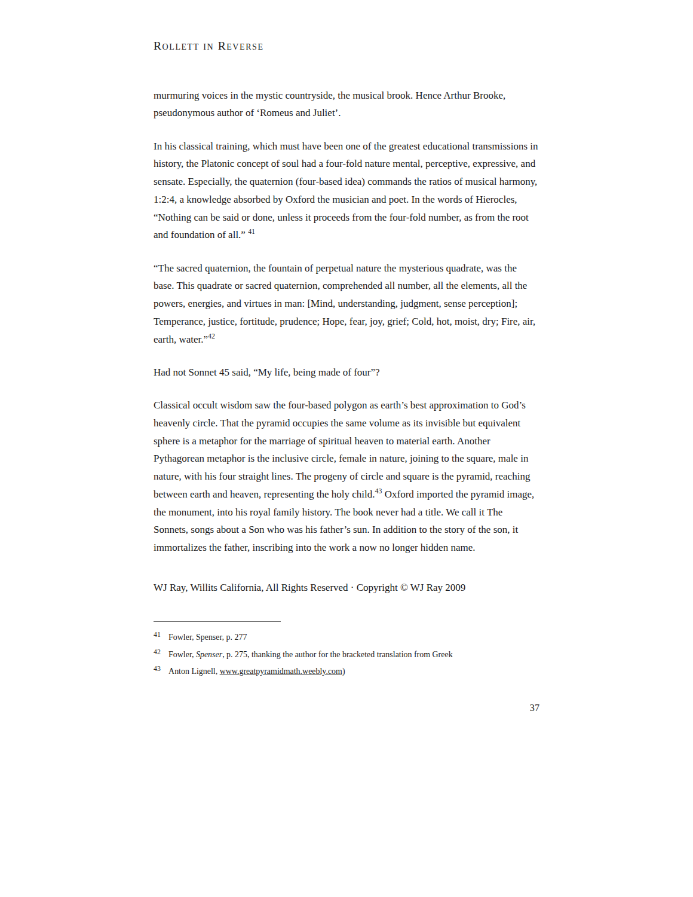Rollett in Reverse
murmuring voices in the mystic countryside, the musical brook. Hence Arthur Brooke, pseudonymous author of ‘Romeus and Juliet’.
In his classical training, which must have been one of the greatest educational transmissions in history, the Platonic concept of soul had a four-fold nature mental, perceptive, expressive, and sensate. Especially, the quaternion (four-based idea) commands the ratios of musical harmony, 1:2:4, a knowledge absorbed by Oxford the musician and poet. In the words of Hierocles, “Nothing can be said or done, unless it proceeds from the four-fold number, as from the root and foundation of all.” 41
“The sacred quaternion, the fountain of perpetual nature the mysterious quadrate, was the base. This quadrate or sacred quaternion, comprehended all number, all the elements, all the powers, energies, and virtues in man: [Mind, understanding, judgment, sense perception]; Temperance, justice, fortitude, prudence; Hope, fear, joy, grief; Cold, hot, moist, dry; Fire, air, earth, water.”42
Had not Sonnet 45 said, “My life, being made of four”?
Classical occult wisdom saw the four-based polygon as earth’s best approximation to God’s heavenly circle. That the pyramid occupies the same volume as its invisible but equivalent sphere is a metaphor for the marriage of spiritual heaven to material earth. Another Pythagorean metaphor is the inclusive circle, female in nature, joining to the square, male in nature, with his four straight lines. The progeny of circle and square is the pyramid, reaching between earth and heaven, representing the holy child.43 Oxford imported the pyramid image, the monument, into his royal family history. The book never had a title. We call it The Sonnets, songs about a Son who was his father’s sun. In addition to the story of the son, it immortalizes the father, inscribing into the work a now no longer hidden name.
WJ Ray, Willits California, All Rights Reserved · Copyright © WJ Ray 2009
41 Fowler, Spenser, p. 277
42 Fowler, Spenser, p. 275, thanking the author for the bracketed translation from Greek
43 Anton Lignell, www.greatpyramidmath.weebly.com)
37